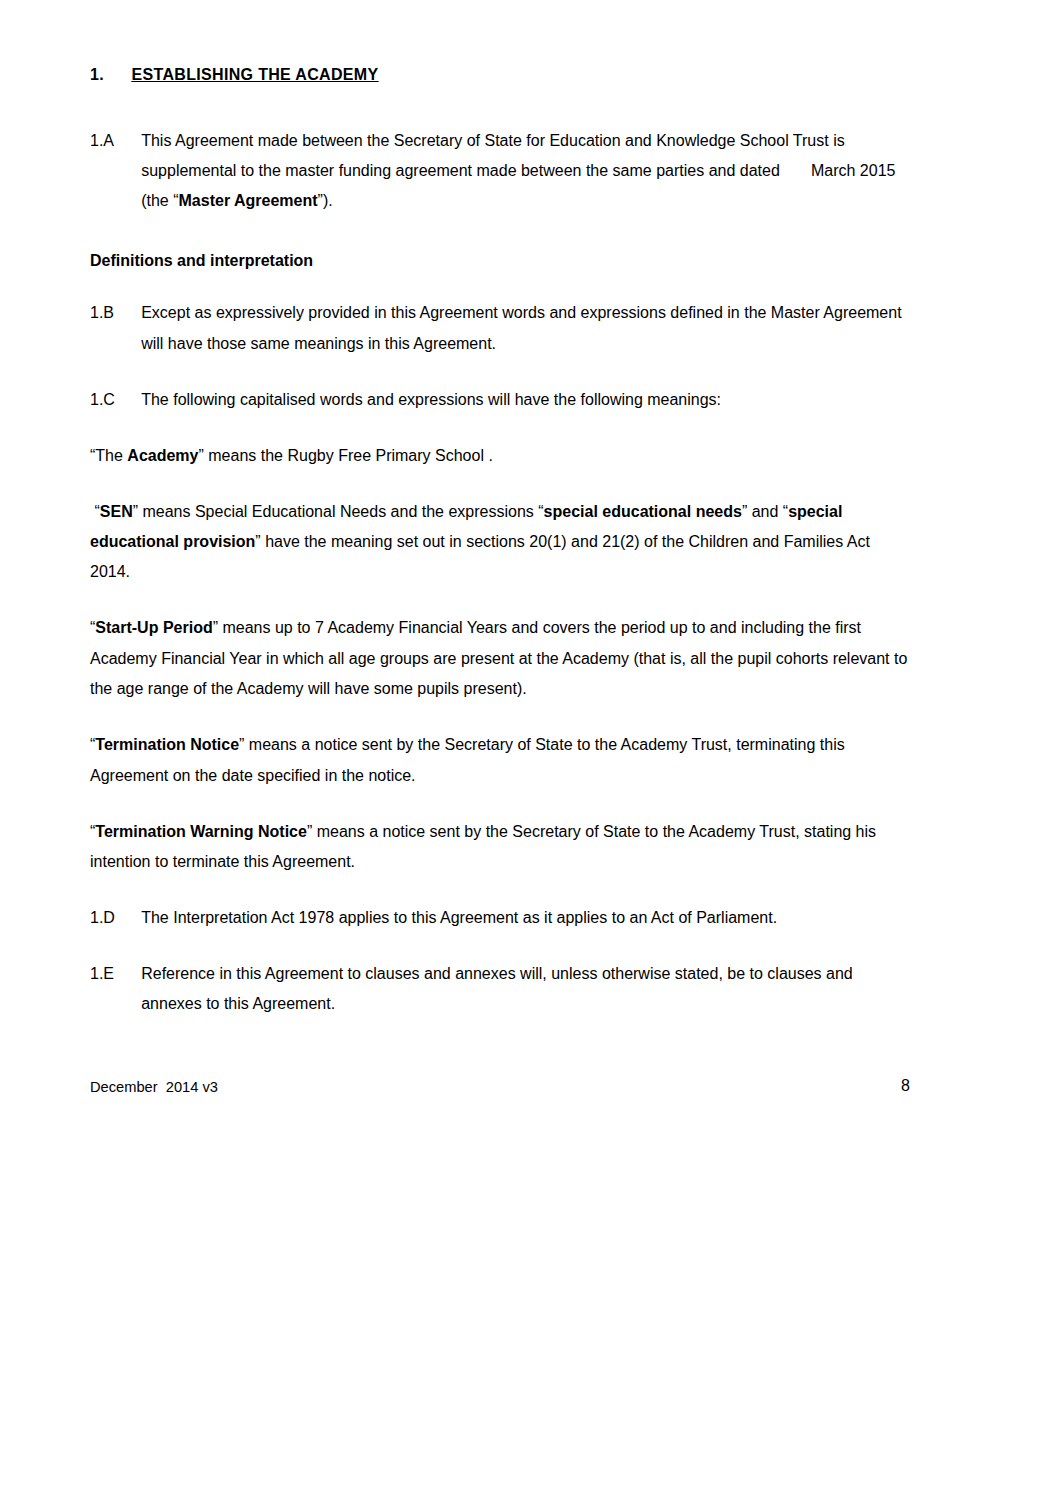1. ESTABLISHING THE ACADEMY
1.A
This Agreement made between the Secretary of State for Education and Knowledge School Trust is supplemental to the master funding agreement made between the same parties and dated March 2015 (the “Master Agreement”).
Definitions and interpretation
1.B
Except as expressively provided in this Agreement words and expressions defined in the Master Agreement will have those same meanings in this Agreement.
1.C
The following capitalised words and expressions will have the following meanings:
“The Academy” means the Rugby Free Primary School .
“SEN” means Special Educational Needs and the expressions “special educational needs” and “special educational provision” have the meaning set out in sections 20(1) and 21(2) of the Children and Families Act 2014.
“Start-Up Period” means up to 7 Academy Financial Years and covers the period up to and including the first Academy Financial Year in which all age groups are present at the Academy (that is, all the pupil cohorts relevant to the age range of the Academy will have some pupils present).
“Termination Notice” means a notice sent by the Secretary of State to the Academy Trust, terminating this Agreement on the date specified in the notice.
“Termination Warning Notice” means a notice sent by the Secretary of State to the Academy Trust, stating his intention to terminate this Agreement.
1.D
The Interpretation Act 1978 applies to this Agreement as it applies to an Act of Parliament.
1.E
Reference in this Agreement to clauses and annexes will, unless otherwise stated, be to clauses and annexes to this Agreement.
December 2014 v3
8